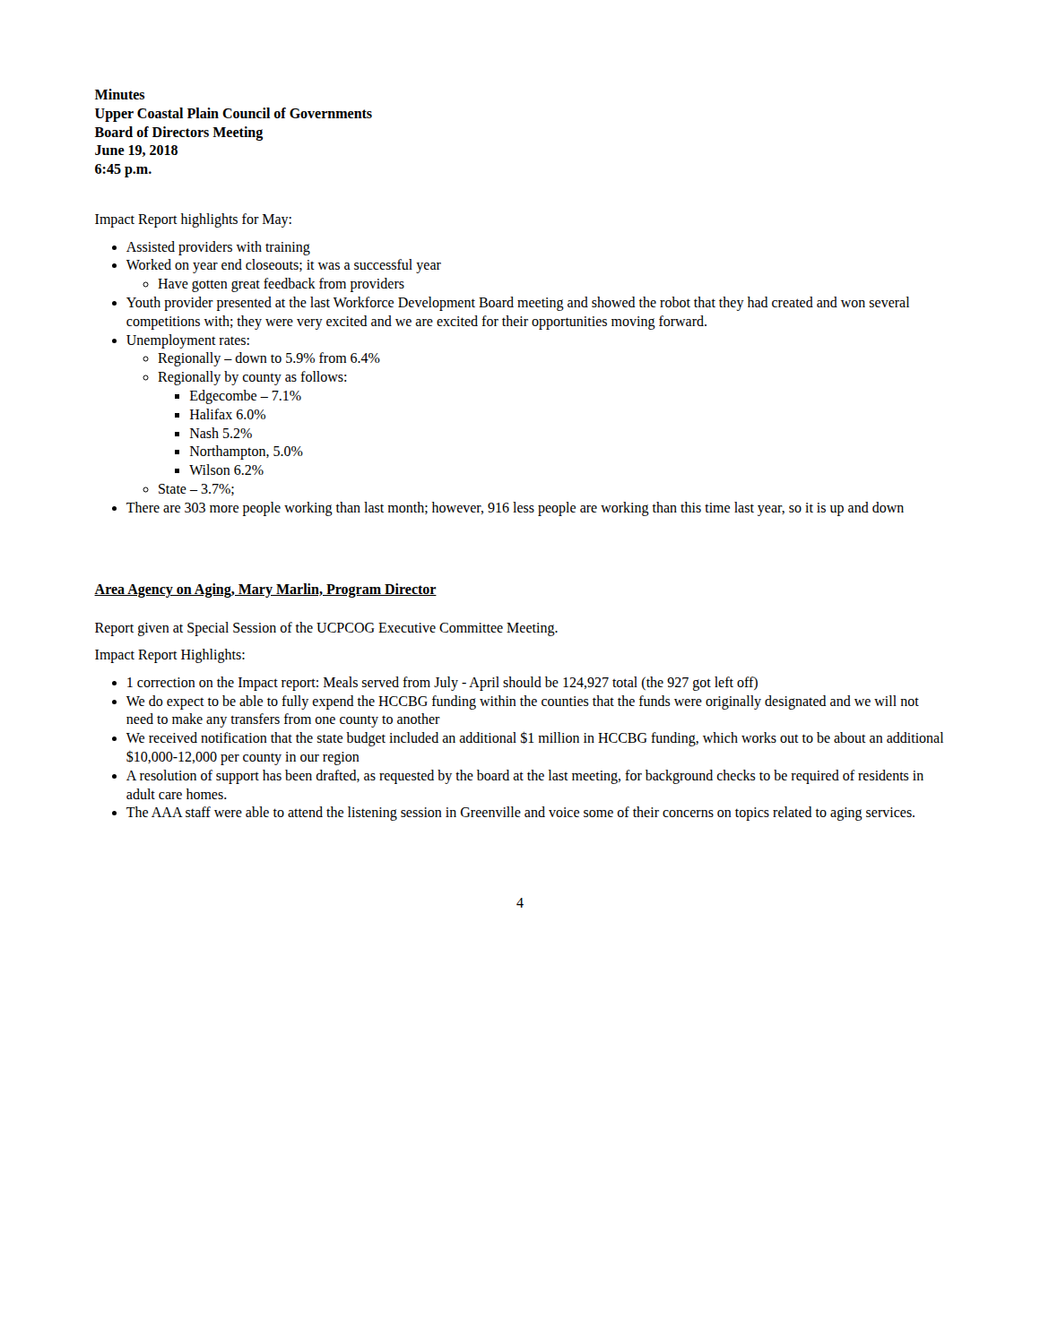Minutes
Upper Coastal Plain Council of Governments
Board of Directors Meeting
June 19, 2018
6:45 p.m.
Impact Report highlights for May:
Assisted providers with training
Worked on year end closeouts; it was a successful year
Have gotten great feedback from providers
Youth provider presented at the last Workforce Development Board meeting and showed the robot that they had created and won several competitions with; they were very excited and we are excited for their opportunities moving forward.
Unemployment rates:
Regionally – down to 5.9% from 6.4%
Regionally by county as follows:
Edgecombe – 7.1%
Halifax 6.0%
Nash 5.2%
Northampton, 5.0%
Wilson 6.2%
State – 3.7%;
There are 303 more people working than last month; however, 916 less people are working than this time last year, so it is up and down
Area Agency on Aging, Mary Marlin, Program Director
Report given at Special Session of the UCPCOG Executive Committee Meeting.
Impact Report Highlights:
1 correction on the Impact report: Meals served from July - April should be 124,927 total (the 927 got left off)
We do expect to be able to fully expend the HCCBG funding within the counties that the funds were originally designated and we will not need to make any transfers from one county to another
We received notification that the state budget included an additional $1 million in HCCBG funding, which works out to be about an additional $10,000-12,000 per county in our region
A resolution of support has been drafted, as requested by the board at the last meeting, for background checks to be required of residents in adult care homes.
The AAA staff were able to attend the listening session in Greenville and voice some of their concerns on topics related to aging services.
4